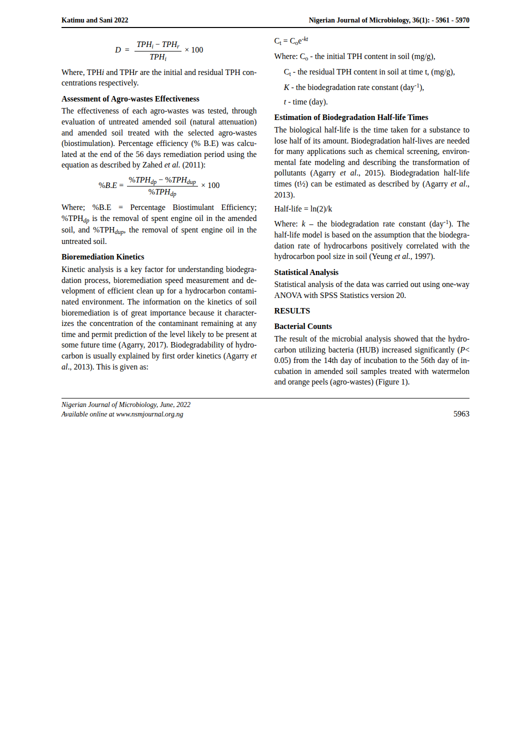Katimu and Sani 2022 Nigerian Journal of Microbiology, 36(1): - 5961 - 5970
D = TPHi − TPHr TPHi × 100
Where, TPHi and TPHr are the initial and residual TPH concentrations respectively.
Assessment of Agro-wastes Effectiveness
The effectiveness of each agro-wastes was tested, through evaluation of untreated amended soil (natural attenuation) and amended soil treated with the selected agro-wastes (biostimulation). Percentage efficiency (% B.E) was calculated at the end of the 56 days remediation period using the equation as described by Zahed et al. (2011):
%B.E = %TPHdp − %TPHdup %TPHdp × 100
Where; %B.E = Percentage Biostimulant Efficiency; %TPHdp is the removal of spent engine oil in the amended soil, and %TPHdup, the removal of spent engine oil in the untreated soil.
Bioremediation Kinetics
Kinetic analysis is a key factor for understanding biodegradation process, bioremediation speed measurement and development of efficient clean up for a hydrocarbon contaminated environment. The information on the kinetics of soil bioremediation is of great importance because it characterizes the concentration of the contaminant remaining at any time and permit prediction of the level likely to be present at some future time (Agarry, 2017). Biodegradability of hydrocarbon is usually explained by first order kinetics (Agarry et al., 2013). This is given as:
Ct = Coe-kt
Where: Co - the initial TPH content in soil (mg/g),
Ct - the residual TPH content in soil at time t, (mg/g),
K - the biodegradation rate constant (day-1),
t - time (day).
Estimation of Biodegradation Half-life Times
The biological half-life is the time taken for a substance to lose half of its amount. Biodegradation half-lives are needed for many applications such as chemical screening, environmental fate modeling and describing the transformation of pollutants (Agarry et al., 2015). Biodegradation half-life times (t½) can be estimated as described by (Agarry et al., 2013).
Half-life = ln(2)/k
Where: k – the biodegradation rate constant (day-1). The half-life model is based on the assumption that the biodegradation rate of hydrocarbons positively correlated with the hydrocarbon pool size in soil (Yeung et al., 1997).
Statistical Analysis
Statistical analysis of the data was carried out using one-way ANOVA with SPSS Statistics version 20.
RESULTS
Bacterial Counts
The result of the microbial analysis showed that the hydrocarbon utilizing bacteria (HUB) increased significantly (P< 0.05) from the 14th day of incubation to the 56th day of incubation in amended soil samples treated with watermelon and orange peels (agro-wastes) (Figure 1).
Nigerian Journal of Microbiology, June, 2022
Available online at www.nsmjournal.org.ng
5963